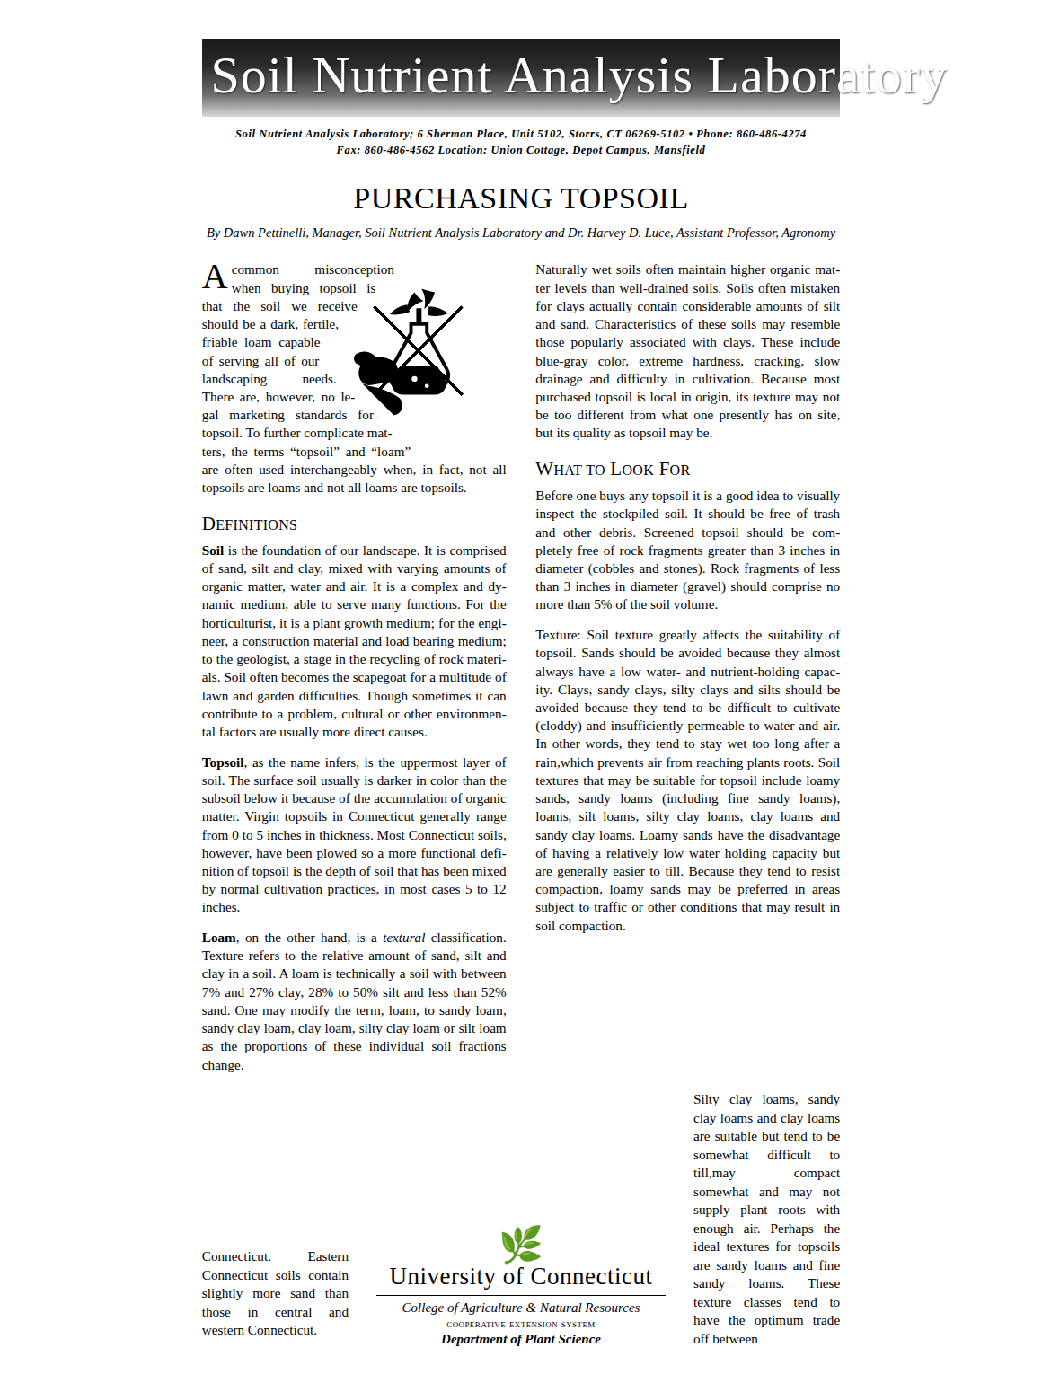Soil Nutrient Analysis Laboratory
Soil Nutrient Analysis Laboratory; 6 Sherman Place, Unit 5102, Storrs, CT 06269-5102 • Phone: 860-486-4274
Fax: 860-486-4562 Location: Union Cottage, Depot Campus, Mansfield
PURCHASING TOPSOIL
By Dawn Pettinelli, Manager, Soil Nutrient Analysis Laboratory and Dr. Harvey D. Luce, Assistant Professor, Agronomy
A common misconception when buying topsoil is that the soil we receive should be a dark, fertile, friable loam capable of serving all of our landscaping needs. There are, however, no legal marketing standards for topsoil. To further complicate matters, the terms “topsoil” and “loam” are often used interchangeably when, in fact, not all topsoils are loams and not all loams are topsoils.
DEFINITIONS
Soil is the foundation of our landscape. It is comprised of sand, silt and clay, mixed with varying amounts of organic matter, water and air. It is a complex and dynamic medium, able to serve many functions. For the horticulturist, it is a plant growth medium; for the engineer, a construction material and load bearing medium; to the geologist, a stage in the recycling of rock materials. Soil often becomes the scapegoat for a multitude of lawn and garden difficulties. Though sometimes it can contribute to a problem, cultural or other environmental factors are usually more direct causes.
Topsoil, as the name infers, is the uppermost layer of soil. The surface soil usually is darker in color than the subsoil below it because of the accumulation of organic matter. Virgin topsoils in Connecticut generally range from 0 to 5 inches in thickness. Most Connecticut soils, however, have been plowed so a more functional definition of topsoil is the depth of soil that has been mixed by normal cultivation practices, in most cases 5 to 12 inches.
Loam, on the other hand, is a textural classification. Texture refers to the relative amount of sand, silt and clay in a soil. A loam is technically a soil with between 7% and 27% clay, 28% to 50% silt and less than 52% sand. One may modify the term, loam, to sandy loam, sandy clay loam, clay loam, silty clay loam or silt loam as the proportions of these individual soil fractions change.
Naturally wet soils often maintain higher organic matter levels than well-drained soils. Soils often mistaken for clays actually contain considerable amounts of silt and sand. Characteristics of these soils may resemble those popularly associated with clays. These include blue-gray color, extreme hardness, cracking, slow drainage and difficulty in cultivation. Because most purchased topsoil is local in origin, its texture may not be too different from what one presently has on site, but its quality as topsoil may be.
WHAT TO LOOK FOR
Before one buys any topsoil it is a good idea to visually inspect the stockpiled soil. It should be free of trash and other debris. Screened topsoil should be completely free of rock fragments greater than 3 inches in diameter (cobbles and stones). Rock fragments of less than 3 inches in diameter (gravel) should comprise no more than 5% of the soil volume.
Texture: Soil texture greatly affects the suitability of topsoil. Sands should be avoided because they almost always have a low water- and nutrient-holding capacity. Clays, sandy clays, silty clays and silts should be avoided because they tend to be difficult to cultivate (cloddy) and insufficiently permeable to water and air. In other words, they tend to stay wet too long after a rain,which prevents air from reaching plants roots. Soil textures that may be suitable for topsoil include loamy sands, sandy loams (including fine sandy loams), loams, silt loams, silty clay loams, clay loams and sandy clay loams. Loamy sands have the disadvantage of having a relatively low water holding capacity but are generally easier to till. Because they tend to resist compaction, loamy sands may be preferred in areas subject to traffic or other conditions that may result in soil compaction.
Connecticut. Eastern Connecticut soils contain slightly more sand than those in central and western Connecticut.
🌿
University of Connecticut
College of Agriculture & Natural Resources
COOPERATIVE EXTENSION SYSTEM
Department of Plant Science
Silty clay loams, sandy clay loams and clay loams are suitable but tend to be somewhat difficult to till,may compact somewhat and may not supply plant roots with enough air. Perhaps the ideal textures for topsoils are sandy loams and fine sandy loams. These texture classes tend to have the optimum trade off between